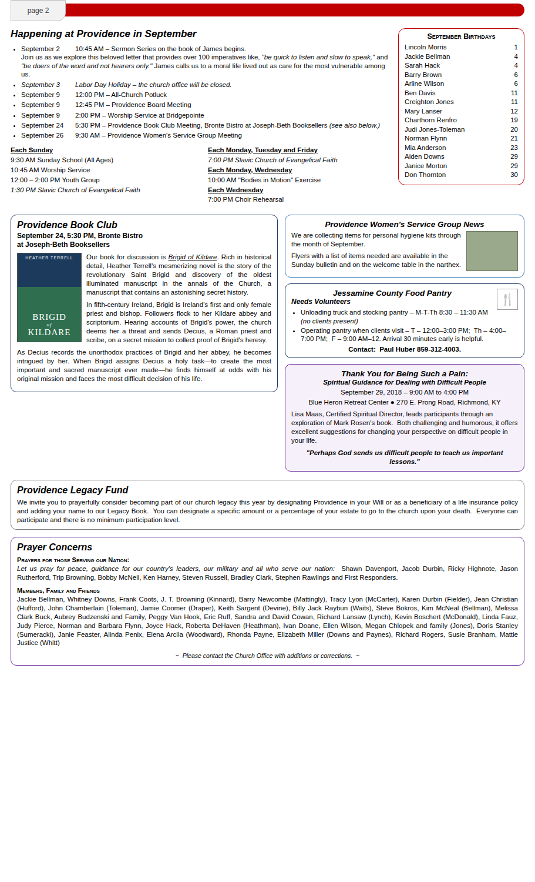page 2
Happening at Providence in September
September 210:45 AM – Sermon Series on the book of James begins.
Join us as we explore this beloved letter that provides over 100 imperatives like, "be quick to listen and slow to speak," and "be doers of the word and not hearers only." James calls us to a moral life lived out as care for the most vulnerable among us.
September 3 Labor Day Holiday – the church office will be closed.
September 912:00 PM – All-Church Potluck
September 912:45 PM – Providence Board Meeting
September 92:00 PM – Worship Service at Bridgepointe
September 245:30 PM – Providence Book Club Meeting, Bronte Bistro at Joseph-Beth Booksellers (see also below.)
September 269:30 AM – Providence Women's Service Group Meeting
Each Sunday
9:30 AM Sunday School (All Ages)
10:45 AM Worship Service
12:00 – 2:00 PM Youth Group
1:30 PM Slavic Church of Evangelical Faith
Each Monday, Tuesday and Friday
7:00 PM Slavic Church of Evangelical Faith
Each Monday, Wednesday
10:00 AM "Bodies in Motion" Exercise
Each Wednesday
7:00 PM Choir Rehearsal
September Birthdays
| Lincoln Morris | 1 |
| Jackie Bellman | 4 |
| Sarah Hack | 4 |
| Barry Brown | 6 |
| Arline Wilson | 6 |
| Ben Davis | 11 |
| Creighton Jones | 11 |
| Mary Lanser | 12 |
| Charthorn Renfro | 19 |
| Judi Jones-Toleman | 20 |
| Norman Flynn | 21 |
| Mia Anderson | 23 |
| Aiden Downs | 29 |
| Janice Morton | 29 |
| Don Thornton | 30 |
Providence Book Club
September 24, 5:30 PM, Bronte Bistro
at Joseph-Beth Booksellers
HEATHER TERRELL
BRIGIDof KILDARE
Our book for discussion is Brigid of Kildare. Rich in historical detail, Heather Terrell's mesmerizing novel is the story of the revolutionary Saint Brigid and discovery of the oldest illuminated manuscript in the annals of the Church, a manuscript that contains an astonishing secret history.
In fifth-century Ireland, Brigid is Ireland's first and only female priest and bishop. Followers flock to her Kildare abbey and scriptorium. Hearing accounts of Brigid's power, the church deems her a threat and sends Decius, a Roman priest and scribe, on a secret mission to collect proof of Brigid's heresy.
As Decius records the unorthodox practices of Brigid and her abbey, he becomes intrigued by her. When Brigid assigns Decius a holy task—to create the most important and sacred manuscript ever made—he finds himself at odds with his original mission and faces the most difficult decision of his life.
Providence Women's Service Group News
We are collecting items for personal hygiene kits through the month of September.
Flyers with a list of items needed are available in the Sunday bulletin and on the welcome table in the narthex.
🍴
Jessamine County Food Pantry
Needs Volunteers
Unloading truck and stocking pantry – M-T-Th 8:30 – 11:30 AM (no clients present)
Operating pantry when clients visit – T – 12:00–3:00 PM; Th – 4:00–7:00 PM; F – 9:00 AM–12. Arrival 30 minutes early is helpful.
Contact: Paul Huber 859-312-4003.
Thank You for Being Such a Pain:
Spiritual Guidance for Dealing with Difficult People
September 29, 2018 – 9:00 AM to 4:00 PM
Blue Heron Retreat Center ● 270 E. Prong Road, Richmond, KY
Lisa Maas, Certified Spiritual Director, leads participants through an exploration of Mark Rosen's book. Both challenging and humorous, it offers excellent suggestions for changing your perspective on difficult people in your life.
"Perhaps God sends us difficult people to teach us important lessons."
Providence Legacy Fund
We invite you to prayerfully consider becoming part of our church legacy this year by designating Providence in your Will or as a beneficiary of a life insurance policy and adding your name to our Legacy Book. You can designate a specific amount or a percentage of your estate to go to the church upon your death. Everyone can participate and there is no minimum participation level.
Prayer Concerns
Prayers for those Serving our Nation:
Let us pray for peace, guidance for our country's leaders, our military and all who serve our nation: Shawn Davenport, Jacob Durbin, Ricky Highnote, Jason Rutherford, Trip Browning, Bobby McNeil, Ken Harney, Steven Russell, Bradley Clark, Stephen Rawlings and First Responders.
Members, Family and Friends
Jackie Bellman, Whitney Downs, Frank Coots, J. T. Browning (Kinnard), Barry Newcombe (Mattingly), Tracy Lyon (McCarter), Karen Durbin (Fielder), Jean Christian (Hufford), John Chamberlain (Toleman), Jamie Coomer (Draper), Keith Sargent (Devine), Billy Jack Raybun (Waits), Steve Bokros, Kim McNeal (Bellman), Melissa Clark Buck, Aubrey Budzenski and Family, Peggy Van Hook, Eric Ruff, Sandra and David Cowan, Richard Lansaw (Lynch), Kevin Boschert (McDonald), Linda Fauz, Judy Pierce, Norman and Barbara Flynn, Joyce Hack, Roberta DeHaven (Heathman), Ivan Doane, Ellen Wilson, Megan Chlopek and family (Jones), Doris Stanley (Sumeracki), Janie Feaster, Alinda Penix, Elena Arcila (Woodward), Rhonda Payne, Elizabeth Miller (Downs and Paynes), Richard Rogers, Susie Branham, Mattie Justice (Whitt)
~ Please contact the Church Office with additions or corrections. ~